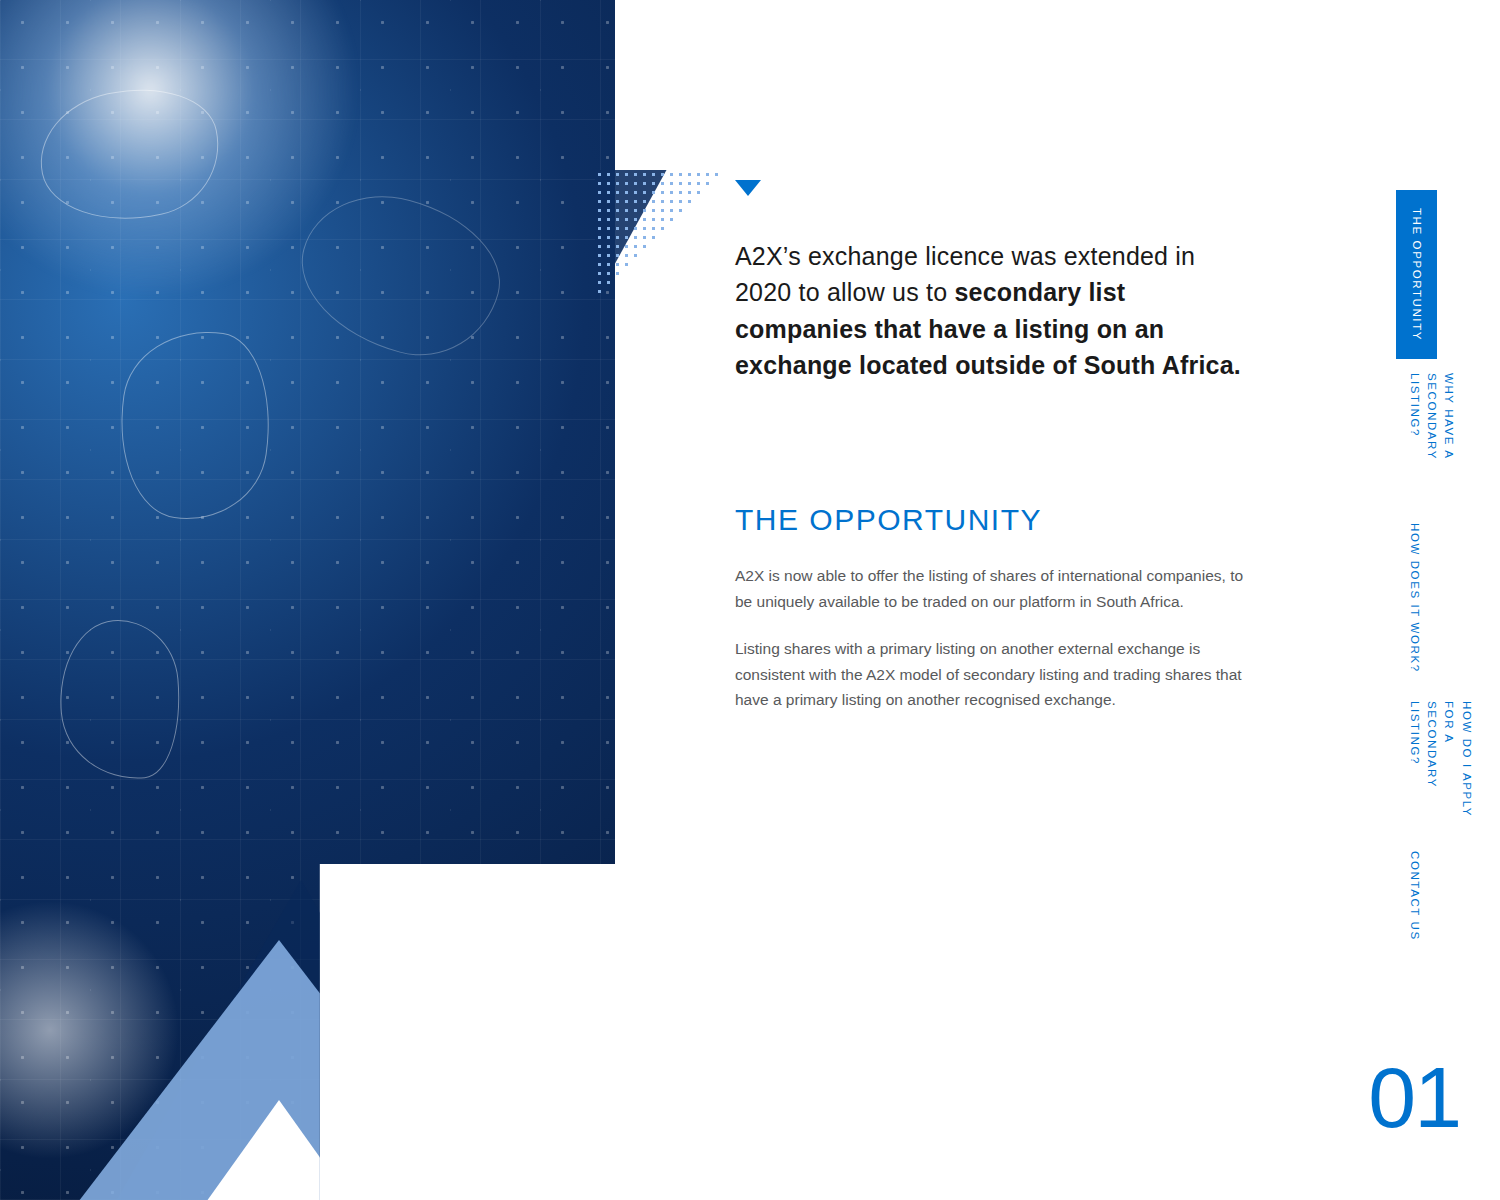A2X’s exchange licence was extended in 2020 to allow us to secondary list companies that have a listing on an exchange located outside of South Africa.
The Opportunity
A2X is now able to offer the listing of shares of international companies, to be uniquely available to be traded on our platform in South Africa.
Listing shares with a primary listing on another external exchange is consistent with the A2X model of secondary listing and trading shares that have a primary listing on another recognised exchange.
The Opportunity Why have a secondary listing? How does it work? How do I apply for a secondary listing? Contact us
01